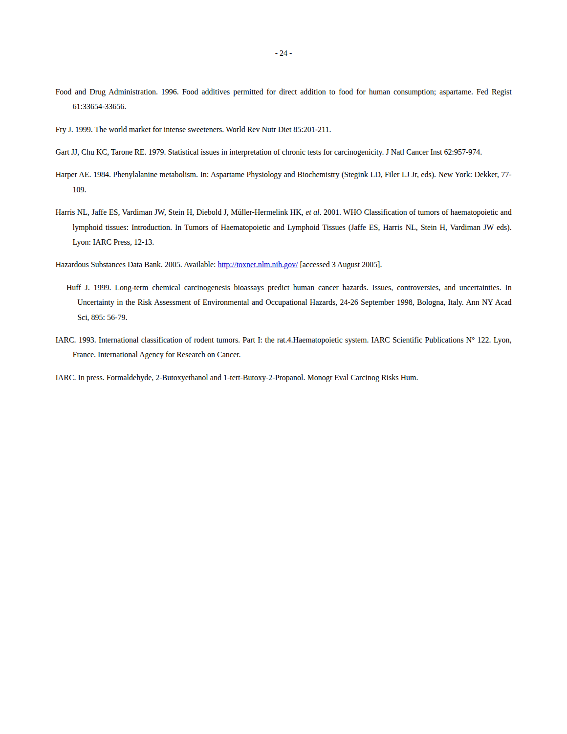- 24 -
Food and Drug Administration. 1996. Food additives permitted for direct addition to food for human consumption; aspartame. Fed Regist 61:33654-33656.
Fry J. 1999. The world market for intense sweeteners. World Rev Nutr Diet 85:201-211.
Gart JJ, Chu KC, Tarone RE. 1979. Statistical issues in interpretation of chronic tests for carcinogenicity. J Natl Cancer Inst 62:957-974.
Harper AE. 1984. Phenylalanine metabolism. In: Aspartame Physiology and Biochemistry (Stegink LD, Filer LJ Jr, eds). New York: Dekker, 77-109.
Harris NL, Jaffe ES, Vardiman JW, Stein H, Diebold J, Müller-Hermelink HK, et al. 2001. WHO Classification of tumors of haematopoietic and lymphoid tissues: Introduction. In Tumors of Haematopoietic and Lymphoid Tissues (Jaffe ES, Harris NL, Stein H, Vardiman JW eds). Lyon: IARC Press, 12-13.
Hazardous Substances Data Bank. 2005. Available: http://toxnet.nlm.nih.gov/ [accessed 3 August 2005].
Huff J. 1999. Long-term chemical carcinogenesis bioassays predict human cancer hazards. Issues, controversies, and uncertainties. In Uncertainty in the Risk Assessment of Environmental and Occupational Hazards, 24-26 September 1998, Bologna, Italy. Ann NY Acad Sci, 895: 56-79.
IARC. 1993. International classification of rodent tumors. Part I: the rat.4.Haematopoietic system. IARC Scientific Publications N° 122. Lyon, France. International Agency for Research on Cancer.
IARC. In press. Formaldehyde, 2-Butoxyethanol and 1-tert-Butoxy-2-Propanol. Monogr Eval Carcinog Risks Hum.